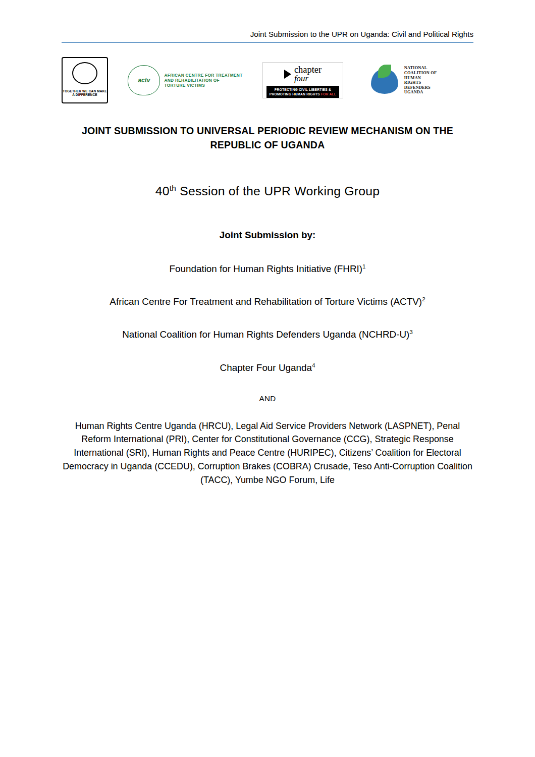Joint Submission to the UPR on Uganda: Civil and Political Rights
TOGETHER WE CAN MAKE A DIFFERENCE
actv
AFRICAN CENTRE FOR TREATMENT
AND REHABILITATION OF
TORTURE VICTIMS
chapterfour
PROTECTING CIVIL LIBERTIES &
PROMOTING HUMAN RIGHTS FOR ALL
NATIONAL
COALITION OF
HUMAN
RIGHTS
DEFENDERS
UGANDA
JOINT SUBMISSION TO UNIVERSAL PERIODIC REVIEW MECHANISM ON THE REPUBLIC OF UGANDA
40th Session of the UPR Working Group
Joint Submission by:
Foundation for Human Rights Initiative (FHRI)1
African Centre For Treatment and Rehabilitation of Torture Victims (ACTV)2
National Coalition for Human Rights Defenders Uganda (NCHRD-U)3
Chapter Four Uganda4
AND
Human Rights Centre Uganda (HRCU), Legal Aid Service Providers Network (LASPNET), Penal Reform International (PRI), Center for Constitutional Governance (CCG), Strategic Response International (SRI), Human Rights and Peace Centre (HURIPEC), Citizens’ Coalition for Electoral Democracy in Uganda (CCEDU), Corruption Brakes (COBRA) Crusade, Teso Anti-Corruption Coalition (TACC), Yumbe NGO Forum, Life